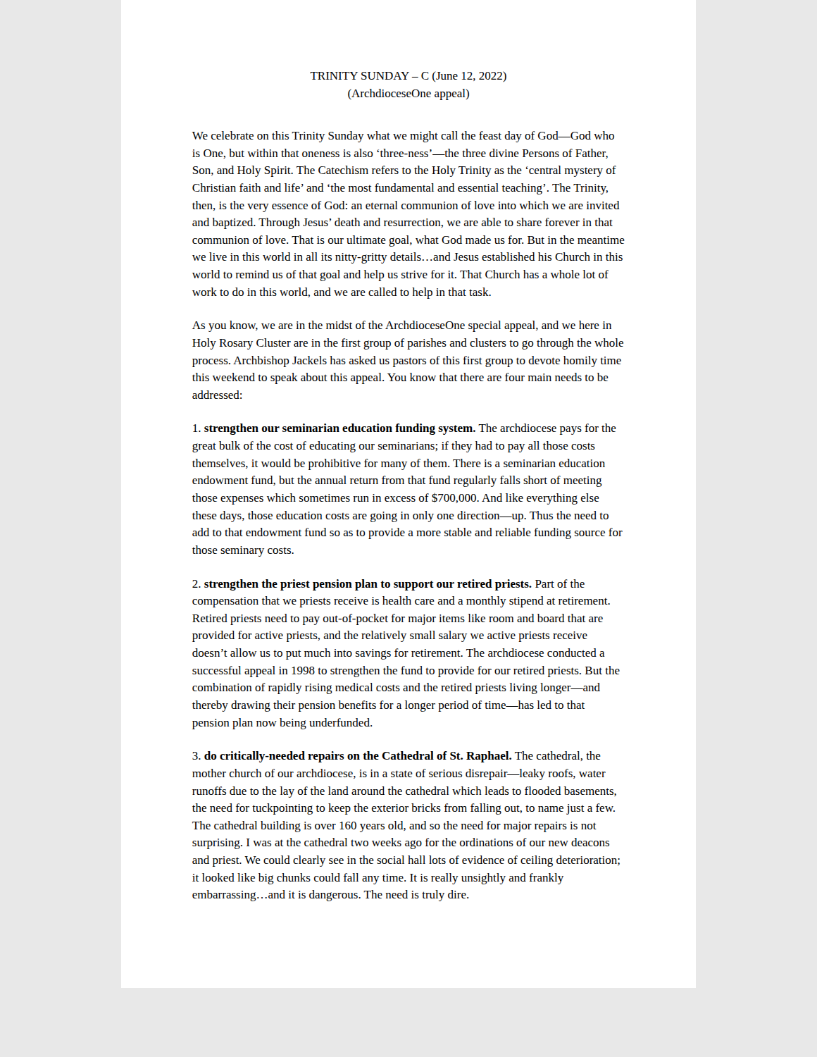TRINITY SUNDAY – C (June 12, 2022) (ArchdioceseOne appeal)
We celebrate on this Trinity Sunday what we might call the feast day of God—God who is One, but within that oneness is also ‘three-ness’—the three divine Persons of Father, Son, and Holy Spirit. The Catechism refers to the Holy Trinity as the ‘central mystery of Christian faith and life’ and ‘the most fundamental and essential teaching’. The Trinity, then, is the very essence of God: an eternal communion of love into which we are invited and baptized. Through Jesus’ death and resurrection, we are able to share forever in that communion of love. That is our ultimate goal, what God made us for. But in the meantime we live in this world in all its nitty-gritty details…and Jesus established his Church in this world to remind us of that goal and help us strive for it. That Church has a whole lot of work to do in this world, and we are called to help in that task.
As you know, we are in the midst of the ArchdioceseOne special appeal, and we here in Holy Rosary Cluster are in the first group of parishes and clusters to go through the whole process. Archbishop Jackels has asked us pastors of this first group to devote homily time this weekend to speak about this appeal. You know that there are four main needs to be addressed:
1. strengthen our seminarian education funding system. The archdiocese pays for the great bulk of the cost of educating our seminarians; if they had to pay all those costs themselves, it would be prohibitive for many of them. There is a seminarian education endowment fund, but the annual return from that fund regularly falls short of meeting those expenses which sometimes run in excess of $700,000. And like everything else these days, those education costs are going in only one direction—up. Thus the need to add to that endowment fund so as to provide a more stable and reliable funding source for those seminary costs.
2. strengthen the priest pension plan to support our retired priests. Part of the compensation that we priests receive is health care and a monthly stipend at retirement. Retired priests need to pay out-of-pocket for major items like room and board that are provided for active priests, and the relatively small salary we active priests receive doesn’t allow us to put much into savings for retirement. The archdiocese conducted a successful appeal in 1998 to strengthen the fund to provide for our retired priests. But the combination of rapidly rising medical costs and the retired priests living longer—and thereby drawing their pension benefits for a longer period of time—has led to that pension plan now being underfunded.
3. do critically-needed repairs on the Cathedral of St. Raphael. The cathedral, the mother church of our archdiocese, is in a state of serious disrepair—leaky roofs, water runoffs due to the lay of the land around the cathedral which leads to flooded basements, the need for tuckpointing to keep the exterior bricks from falling out, to name just a few. The cathedral building is over 160 years old, and so the need for major repairs is not surprising. I was at the cathedral two weeks ago for the ordinations of our new deacons and priest. We could clearly see in the social hall lots of evidence of ceiling deterioration; it looked like big chunks could fall any time. It is really unsightly and frankly embarrassing…and it is dangerous. The need is truly dire.